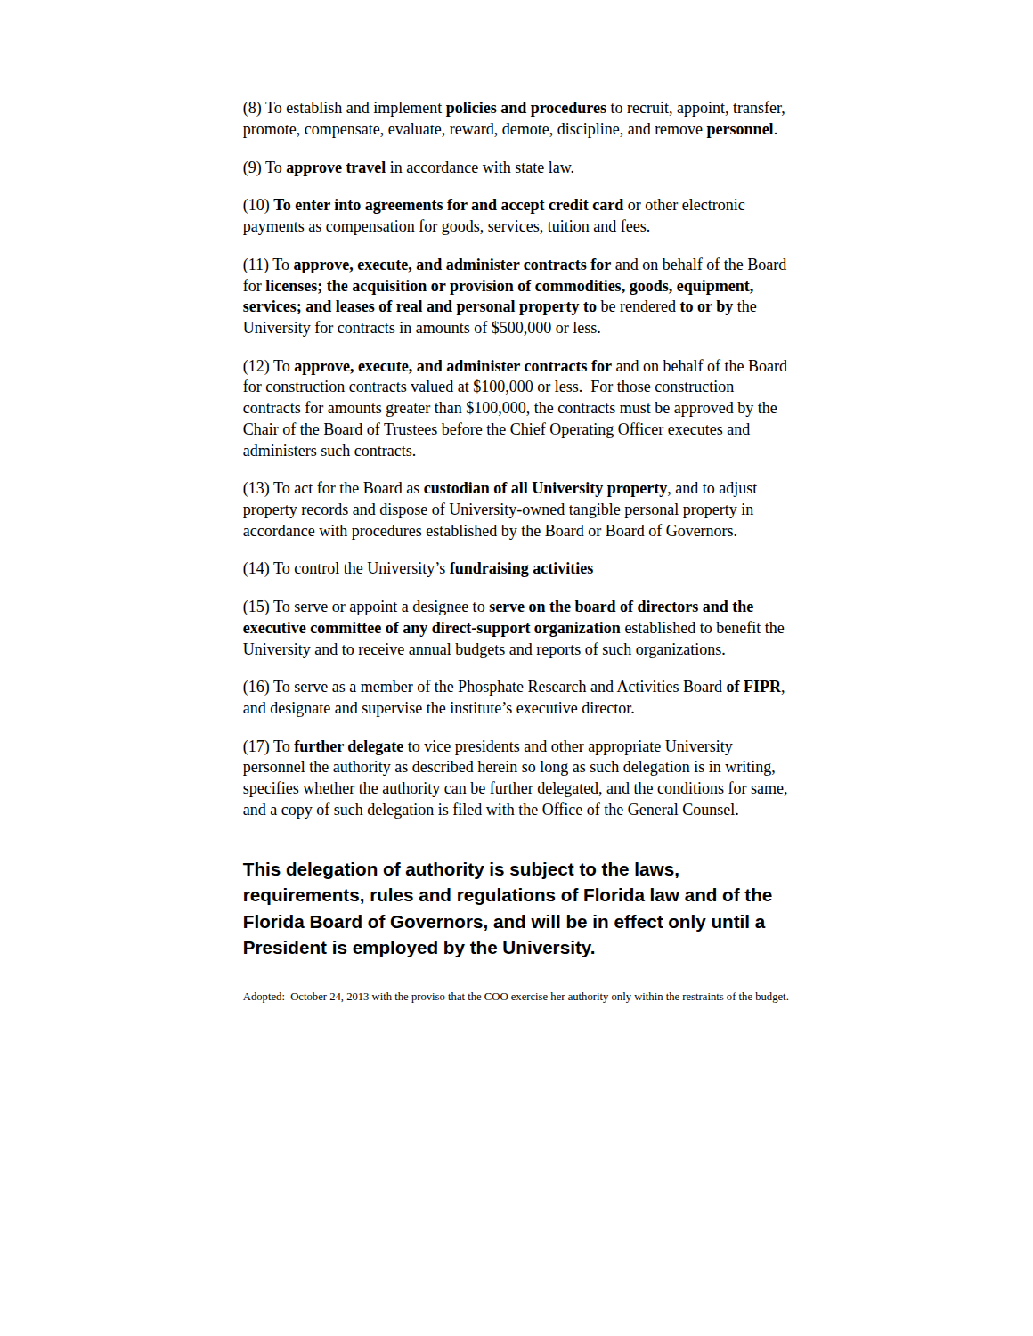(8) To establish and implement policies and procedures to recruit, appoint, transfer, promote, compensate, evaluate, reward, demote, discipline, and remove personnel.
(9) To approve travel in accordance with state law.
(10) To enter into agreements for and accept credit card or other electronic payments as compensation for goods, services, tuition and fees.
(11) To approve, execute, and administer contracts for and on behalf of the Board for licenses; the acquisition or provision of commodities, goods, equipment, services; and leases of real and personal property to be rendered to or by the University for contracts in amounts of $500,000 or less.
(12) To approve, execute, and administer contracts for and on behalf of the Board for construction contracts valued at $100,000 or less. For those construction contracts for amounts greater than $100,000, the contracts must be approved by the Chair of the Board of Trustees before the Chief Operating Officer executes and administers such contracts.
(13) To act for the Board as custodian of all University property, and to adjust property records and dispose of University-owned tangible personal property in accordance with procedures established by the Board or Board of Governors.
(14) To control the University’s fundraising activities
(15) To serve or appoint a designee to serve on the board of directors and the executive committee of any direct-support organization established to benefit the University and to receive annual budgets and reports of such organizations.
(16) To serve as a member of the Phosphate Research and Activities Board of FIPR, and designate and supervise the institute’s executive director.
(17) To further delegate to vice presidents and other appropriate University personnel the authority as described herein so long as such delegation is in writing, specifies whether the authority can be further delegated, and the conditions for same, and a copy of such delegation is filed with the Office of the General Counsel.
This delegation of authority is subject to the laws, requirements, rules and regulations of Florida law and of the Florida Board of Governors, and will be in effect only until a President is employed by the University.
Adopted: October 24, 2013 with the proviso that the COO exercise her authority only within the restraints of the budget.